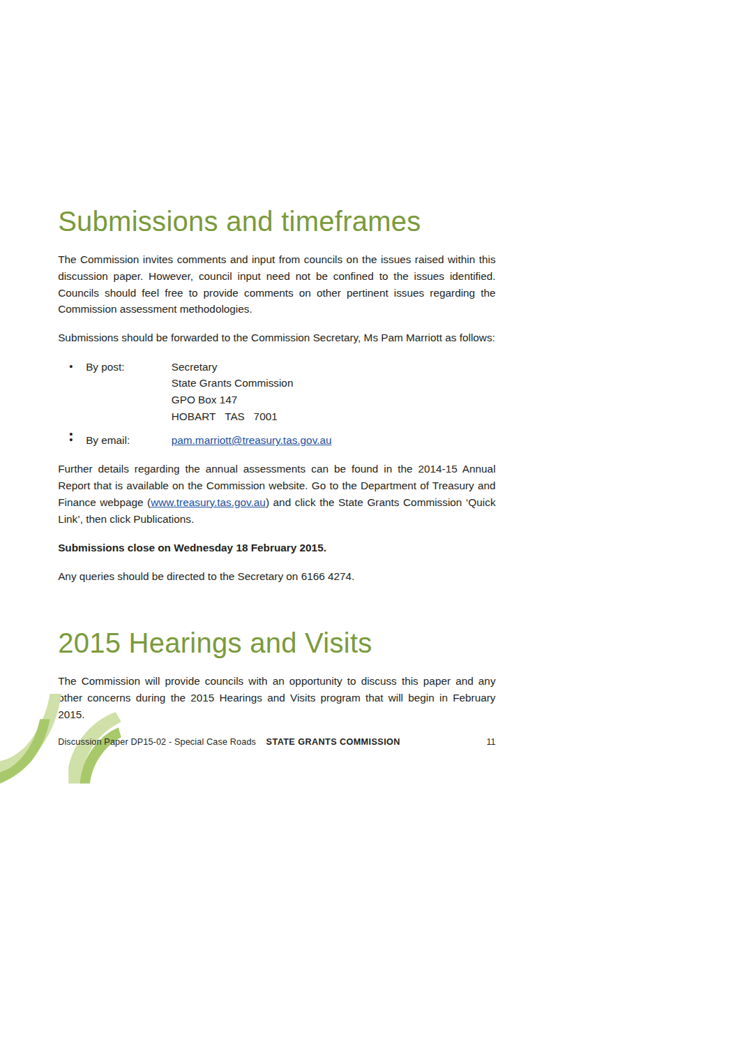Submissions and timeframes
The Commission invites comments and input from councils on the issues raised within this discussion paper. However, council input need not be confined to the issues identified. Councils should feel free to provide comments on other pertinent issues regarding the Commission assessment methodologies.
Submissions should be forwarded to the Commission Secretary, Ms Pam Marriott as follows:
By post:
Secretary
State Grants Commission
GPO Box 147
HOBART TAS 7001
By email:
pam.marriott@treasury.tas.gov.au
Further details regarding the annual assessments can be found in the 2014-15 Annual Report that is available on the Commission website. Go to the Department of Treasury and Finance webpage (www.treasury.tas.gov.au) and click the State Grants Commission ‘Quick Link’, then click Publications.
Submissions close on Wednesday 18 February 2015.
Any queries should be directed to the Secretary on 6166 4274.
2015 Hearings and Visits
The Commission will provide councils with an opportunity to discuss this paper and any other concerns during the 2015 Hearings and Visits program that will begin in February 2015.
Discussion Paper DP15-02 - Special Case Roads STATE GRANTS COMMISSION
11